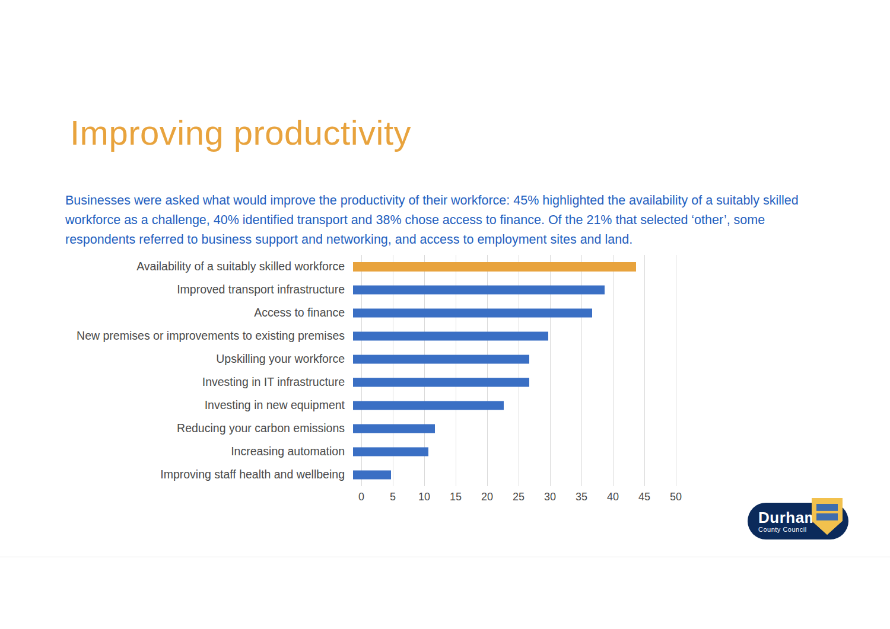Improving productivity
Businesses were asked what would improve the productivity of their workforce: 45% highlighted the availability of a suitably skilled workforce as a challenge, 40% identified transport and 38% chose access to finance. Of the 21% that selected ‘other’, some respondents referred to business support and networking, and access to employment sites and land.
Availability of a suitably skilled workforce
Improved transport infrastructure
Access to finance
New premises or improvements to existing premises
Upskilling your workforce
Investing in IT infrastructure
Investing in new equipment
Reducing your carbon emissions
Increasing automation
Improving staff health and wellbeing
0 5 10 15 20 25 30 35 40 45 50
Durham
County Council